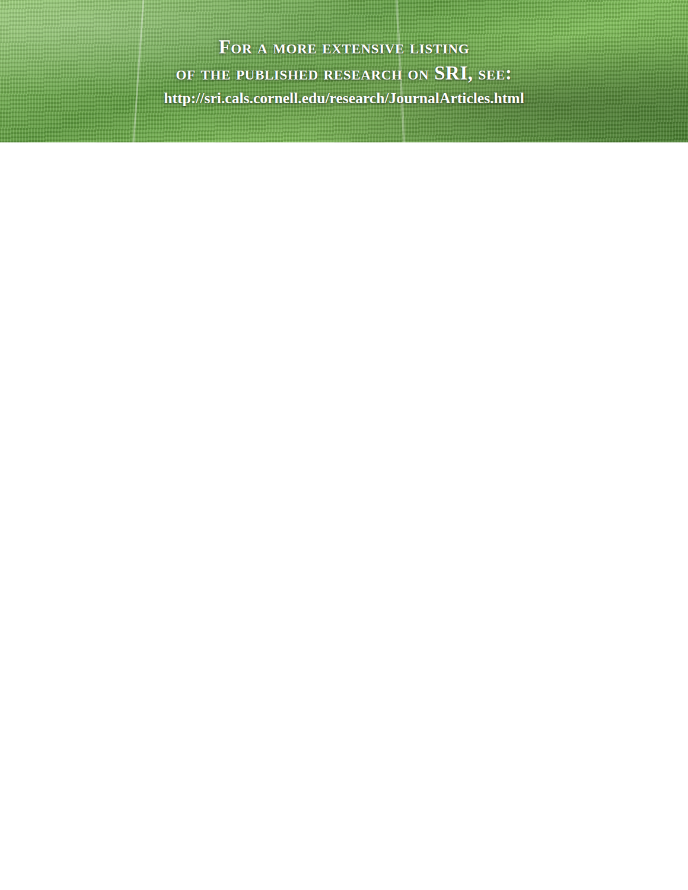For a more extensive listing
of the published research on SRI, see:
http://sri.cals.cornell.edu/research/JournalArticles.html